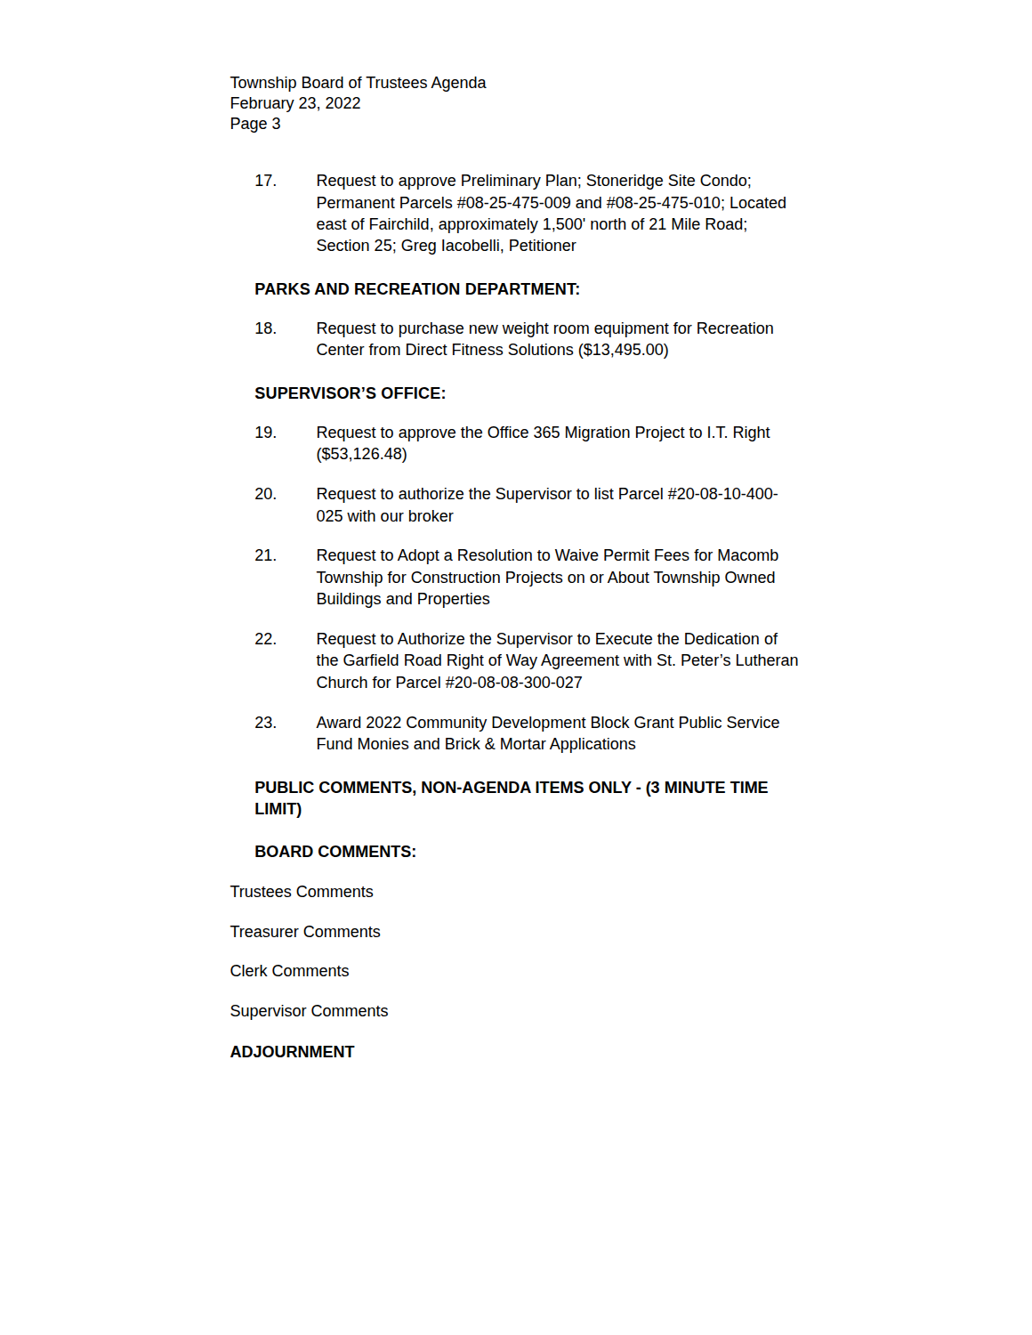Township Board of Trustees Agenda
February 23, 2022
Page 3
17. Request to approve Preliminary Plan; Stoneridge Site Condo; Permanent Parcels #08-25-475-009 and #08-25-475-010; Located east of Fairchild, approximately 1,500' north of 21 Mile Road; Section 25; Greg Iacobelli, Petitioner
PARKS AND RECREATION DEPARTMENT:
18. Request to purchase new weight room equipment for Recreation Center from Direct Fitness Solutions ($13,495.00)
SUPERVISOR’S OFFICE:
19. Request to approve the Office 365 Migration Project to I.T. Right ($53,126.48)
20. Request to authorize the Supervisor to list Parcel #20-08-10-400-025 with our broker
21. Request to Adopt a Resolution to Waive Permit Fees for Macomb Township for Construction Projects on or About Township Owned Buildings and Properties
22. Request to Authorize the Supervisor to Execute the Dedication of the Garfield Road Right of Way Agreement with St. Peter’s Lutheran Church for Parcel #20-08-08-300-027
23. Award 2022 Community Development Block Grant Public Service Fund Monies and Brick & Mortar Applications
PUBLIC COMMENTS, NON-AGENDA ITEMS ONLY - (3 MINUTE TIME LIMIT)
BOARD COMMENTS:
Trustees Comments
Treasurer Comments
Clerk Comments
Supervisor Comments
ADJOURNMENT